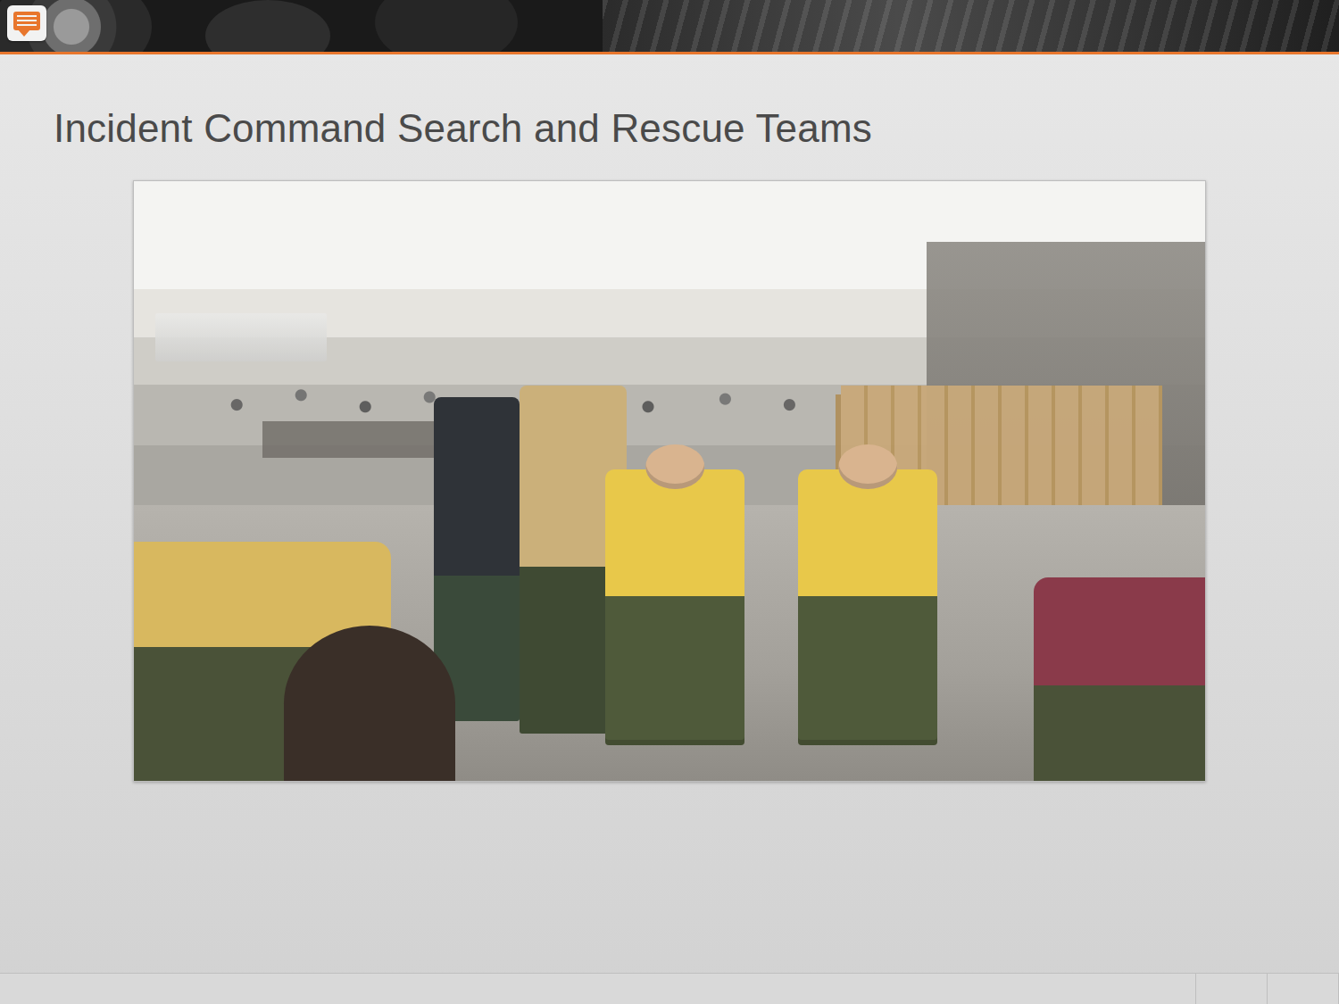Incident Command Search and Rescue Teams